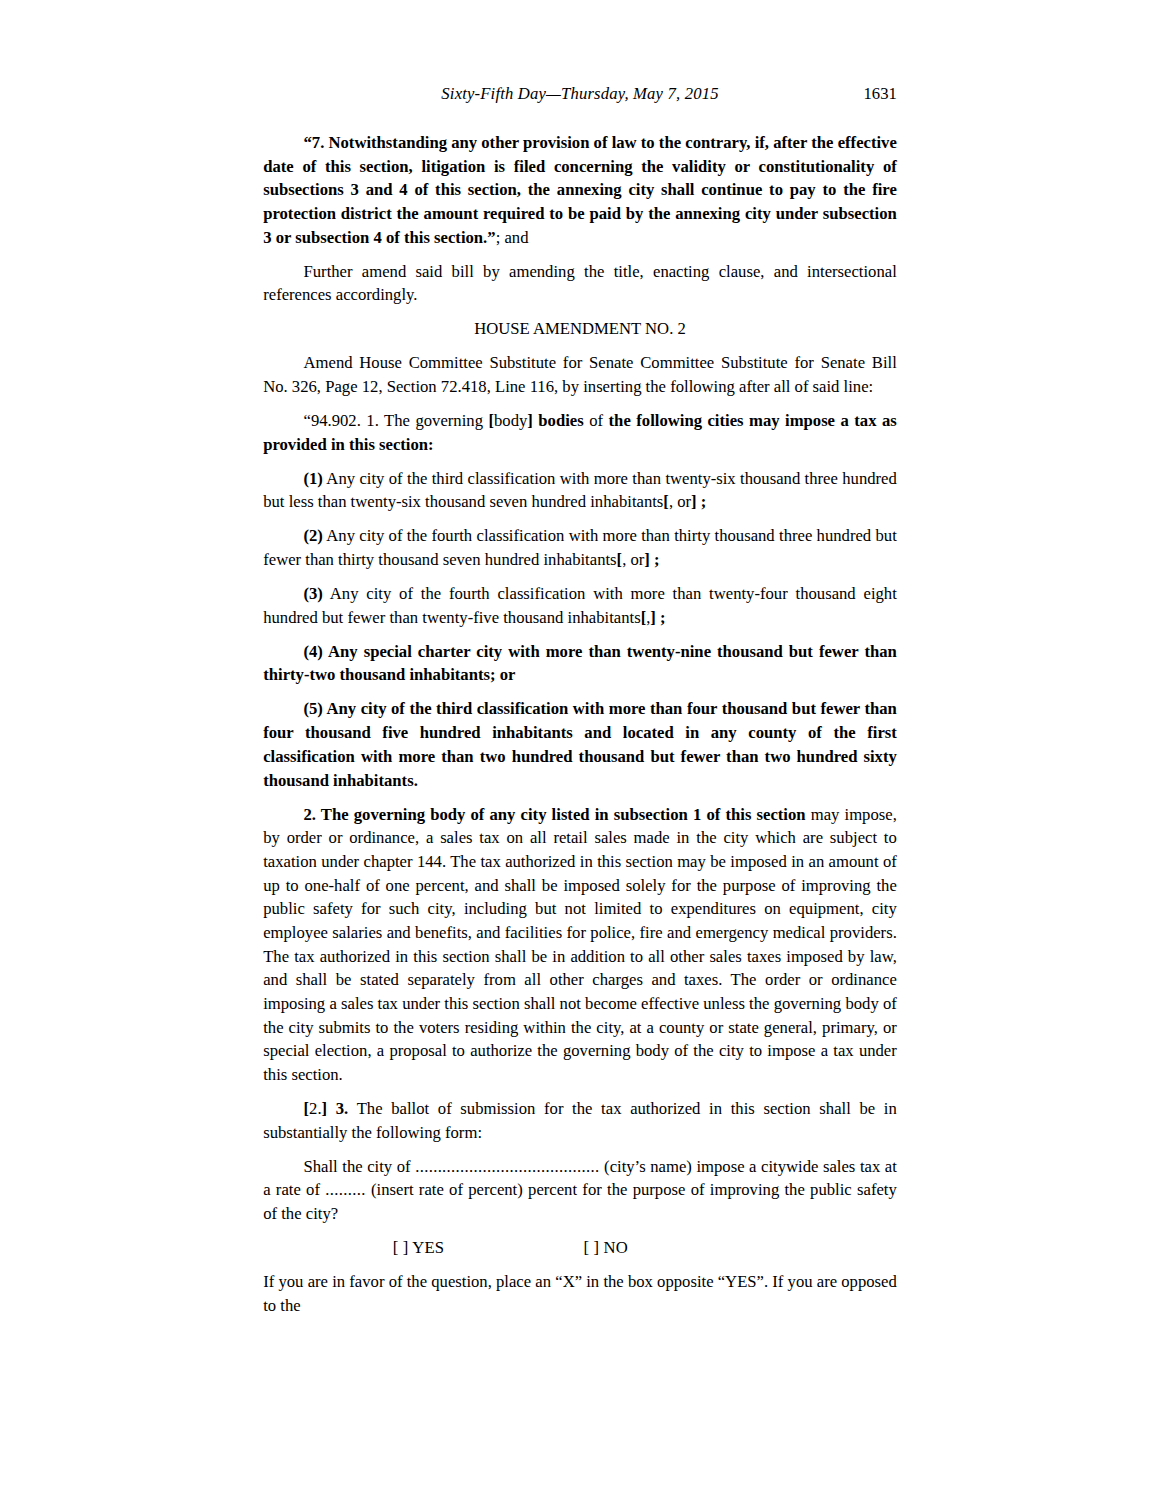Sixty-Fifth Day—Thursday, May 7, 2015 1631
“7. Notwithstanding any other provision of law to the contrary, if, after the effective date of this section, litigation is filed concerning the validity or constitutionality of subsections 3 and 4 of this section, the annexing city shall continue to pay to the fire protection district the amount required to be paid by the annexing city under subsection 3 or subsection 4 of this section.”; and
Further amend said bill by amending the title, enacting clause, and intersectional references accordingly.
HOUSE AMENDMENT NO. 2
Amend House Committee Substitute for Senate Committee Substitute for Senate Bill No. 326, Page 12, Section 72.418, Line 116, by inserting the following after all of said line:
“94.902. 1. The governing [body] bodies of the following cities may impose a tax as provided in this section:
(1) Any city of the third classification with more than twenty-six thousand three hundred but less than twenty-six thousand seven hundred inhabitants[, or] ;
(2) Any city of the fourth classification with more than thirty thousand three hundred but fewer than thirty thousand seven hundred inhabitants[, or] ;
(3) Any city of the fourth classification with more than twenty-four thousand eight hundred but fewer than twenty-five thousand inhabitants[,] ;
(4) Any special charter city with more than twenty-nine thousand but fewer than thirty-two thousand inhabitants; or
(5) Any city of the third classification with more than four thousand but fewer than four thousand five hundred inhabitants and located in any county of the first classification with more than two hundred thousand but fewer than two hundred sixty thousand inhabitants.
2. The governing body of any city listed in subsection 1 of this section may impose, by order or ordinance, a sales tax on all retail sales made in the city which are subject to taxation under chapter 144. The tax authorized in this section may be imposed in an amount of up to one-half of one percent, and shall be imposed solely for the purpose of improving the public safety for such city, including but not limited to expenditures on equipment, city employee salaries and benefits, and facilities for police, fire and emergency medical providers. The tax authorized in this section shall be in addition to all other sales taxes imposed by law, and shall be stated separately from all other charges and taxes. The order or ordinance imposing a sales tax under this section shall not become effective unless the governing body of the city submits to the voters residing within the city, at a county or state general, primary, or special election, a proposal to authorize the governing body of the city to impose a tax under this section.
[2.] 3. The ballot of submission for the tax authorized in this section shall be in substantially the following form:
Shall the city of ......................................... (city’s name) impose a citywide sales tax at a rate of ......... (insert rate of percent) percent for the purpose of improving the public safety of the city?
[ ] YES [ ] NO
If you are in favor of the question, place an “X” in the box opposite “YES”. If you are opposed to the